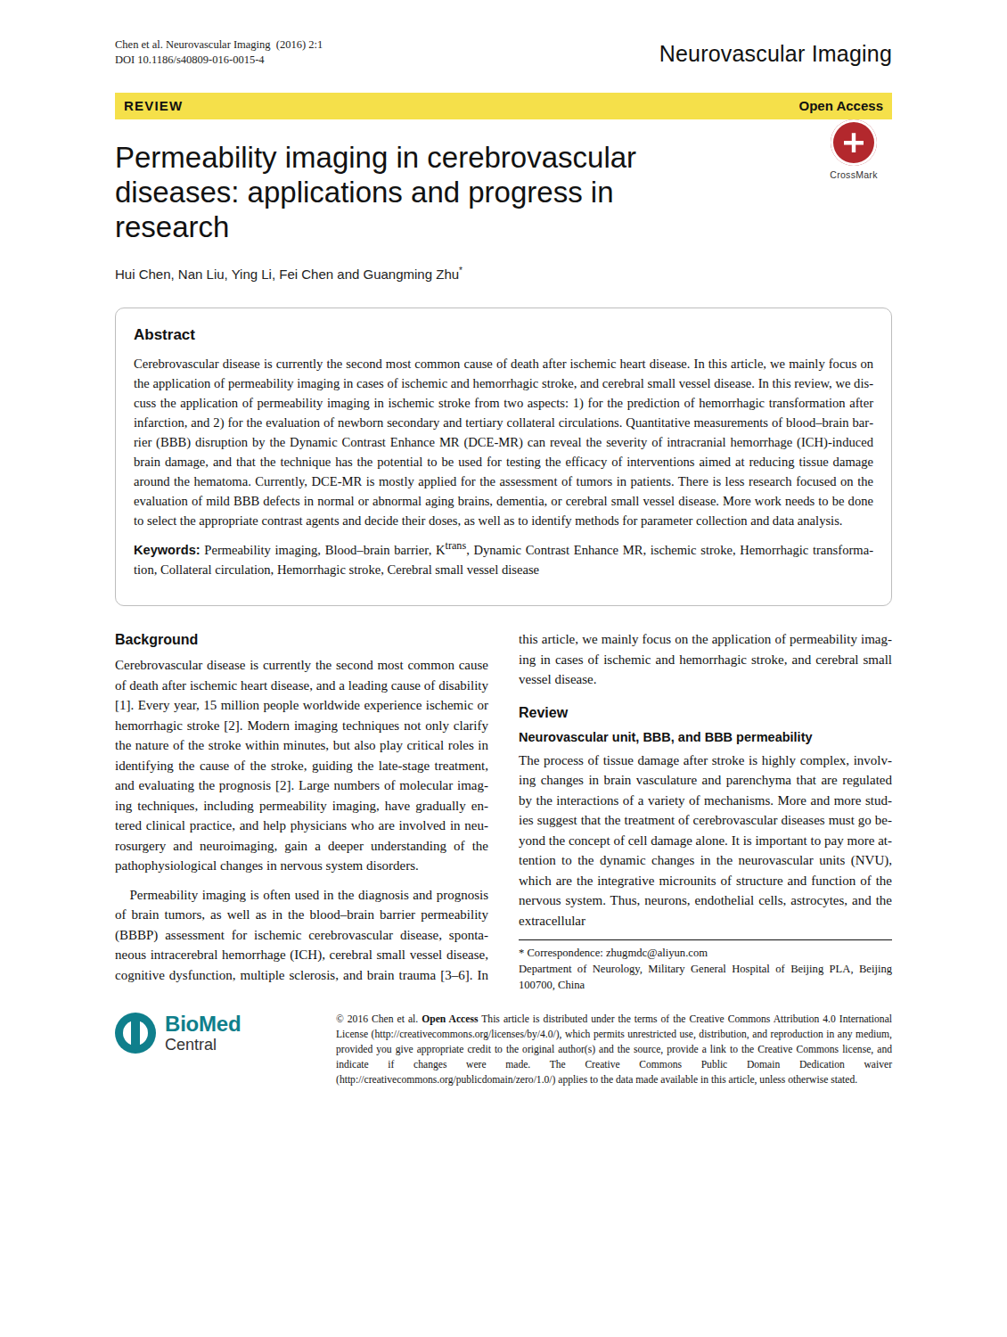Chen et al. Neurovascular Imaging (2016) 2:1
DOI 10.1186/s40809-016-0015-4
Neurovascular Imaging
REVIEW
Open Access
CrossMark
Permeability imaging in cerebrovascular diseases: applications and progress in research
Hui Chen, Nan Liu, Ying Li, Fei Chen and Guangming Zhu*
Abstract
Cerebrovascular disease is currently the second most common cause of death after ischemic heart disease. In this article, we mainly focus on the application of permeability imaging in cases of ischemic and hemorrhagic stroke, and cerebral small vessel disease. In this review, we discuss the application of permeability imaging in ischemic stroke from two aspects: 1) for the prediction of hemorrhagic transformation after infarction, and 2) for the evaluation of newborn secondary and tertiary collateral circulations. Quantitative measurements of blood–brain barrier (BBB) disruption by the Dynamic Contrast Enhance MR (DCE-MR) can reveal the severity of intracranial hemorrhage (ICH)-induced brain damage, and that the technique has the potential to be used for testing the efficacy of interventions aimed at reducing tissue damage around the hematoma. Currently, DCE-MR is mostly applied for the assessment of tumors in patients. There is less research focused on the evaluation of mild BBB defects in normal or abnormal aging brains, dementia, or cerebral small vessel disease. More work needs to be done to select the appropriate contrast agents and decide their doses, as well as to identify methods for parameter collection and data analysis.
Keywords: Permeability imaging, Blood–brain barrier, Ktrans, Dynamic Contrast Enhance MR, ischemic stroke, Hemorrhagic transformation, Collateral circulation, Hemorrhagic stroke, Cerebral small vessel disease
Background
Cerebrovascular disease is currently the second most common cause of death after ischemic heart disease, and a leading cause of disability [1]. Every year, 15 million people worldwide experience ischemic or hemorrhagic stroke [2]. Modern imaging techniques not only clarify the nature of the stroke within minutes, but also play critical roles in identifying the cause of the stroke, guiding the late-stage treatment, and evaluating the prognosis [2]. Large numbers of molecular imaging techniques, including permeability imaging, have gradually entered clinical practice, and help physicians who are involved in neurosurgery and neuroimaging, gain a deeper understanding of the pathophysiological changes in nervous system disorders.
Permeability imaging is often used in the diagnosis and prognosis of brain tumors, as well as in the blood–brain barrier permeability (BBBP) assessment for ischemic cerebrovascular disease, spontaneous intracerebral hemorrhage (ICH), cerebral small vessel disease, cognitive dysfunction, multiple sclerosis, and brain trauma [3–6]. In this article, we mainly focus on the application of permeability imaging in cases of ischemic and hemorrhagic stroke, and cerebral small vessel disease.
Review
Neurovascular unit, BBB, and BBB permeability
The process of tissue damage after stroke is highly complex, involving changes in brain vasculature and parenchyma that are regulated by the interactions of a variety of mechanisms. More and more studies suggest that the treatment of cerebrovascular diseases must go beyond the concept of cell damage alone. It is important to pay more attention to the dynamic changes in the neurovascular units (NVU), which are the integrative microunits of structure and function of the nervous system. Thus, neurons, endothelial cells, astrocytes, and the extracellular
* Correspondence: zhugmdc@aliyun.com
Department of Neurology, Military General Hospital of Beijing PLA, Beijing 100700, China
BioMed Central
© 2016 Chen et al. Open Access This article is distributed under the terms of the Creative Commons Attribution 4.0 International License (http://creativecommons.org/licenses/by/4.0/), which permits unrestricted use, distribution, and reproduction in any medium, provided you give appropriate credit to the original author(s) and the source, provide a link to the Creative Commons license, and indicate if changes were made. The Creative Commons Public Domain Dedication waiver (http://creativecommons.org/publicdomain/zero/1.0/) applies to the data made available in this article, unless otherwise stated.